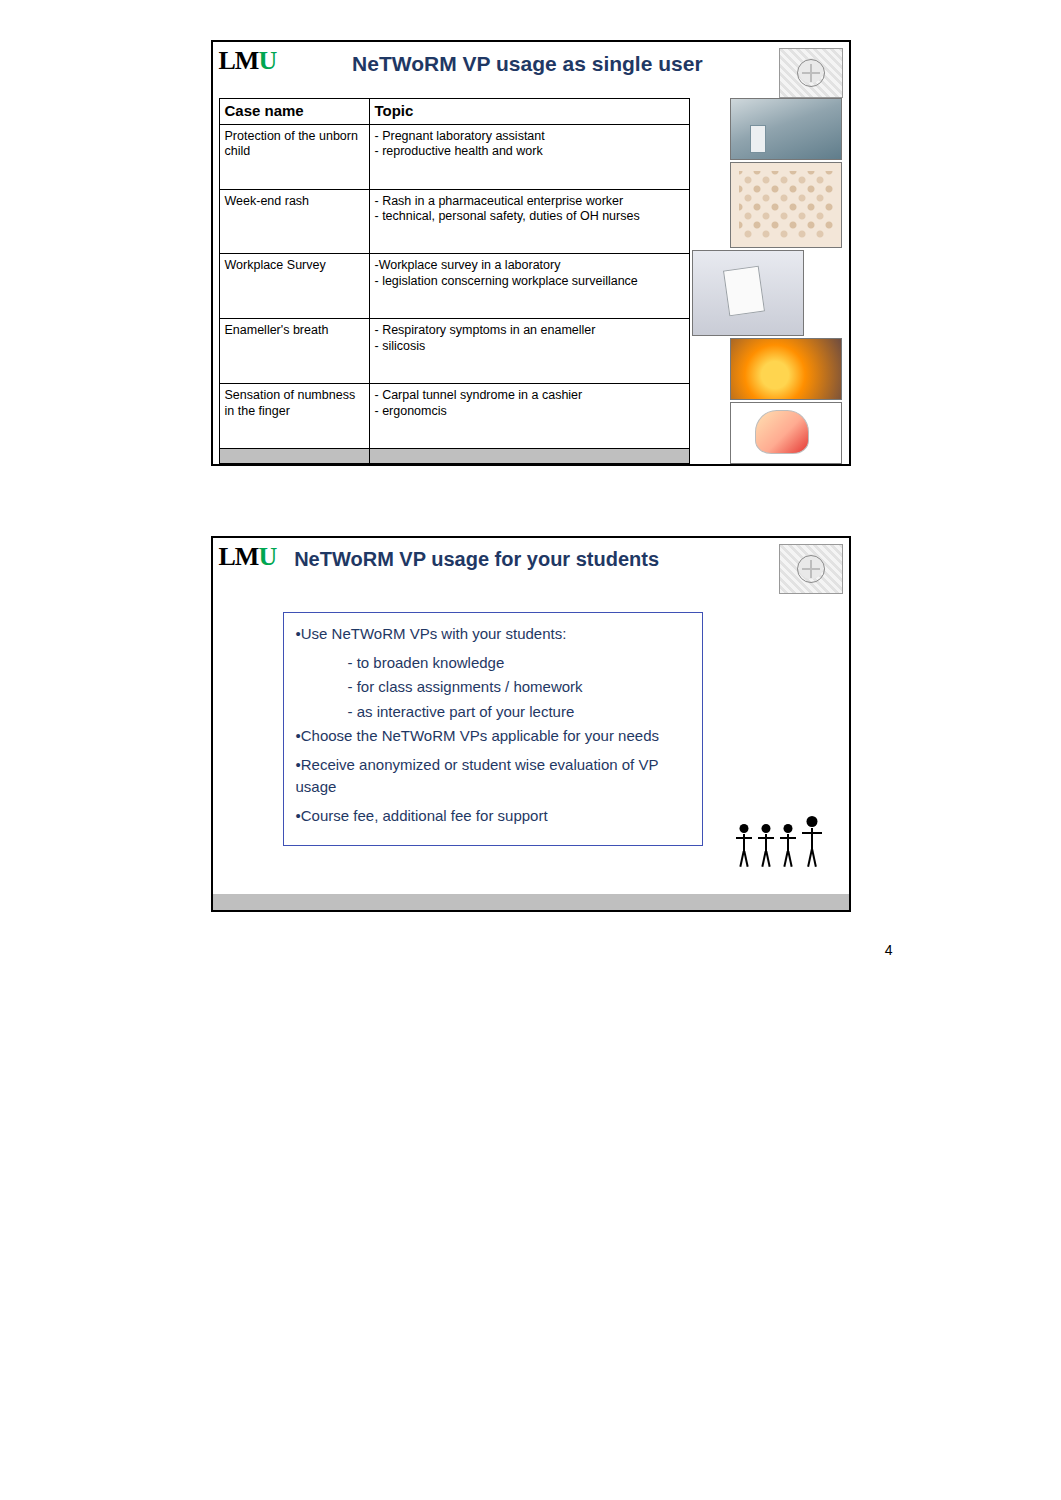LM U
NeTWoRM VP usage as single user
| Case name | Topic |
| --- | --- |
| Protection of the unborn child | - Pregnant laboratory assistant - reproductive health and work |
| Week-end rash | - Rash in a pharmaceutical enterprise worker - technical, personal safety, duties of OH nurses |
| Workplace Survey | -Workplace survey in a laboratory - legislation conscerning workplace surveillance |
| Enameller's breath | - Respiratory symptoms in an enameller - silicosis |
| Sensation of numbness in the finger | - Carpal tunnel syndrome in a cashier - ergonomcis |
LM U
NeTWoRM VP usage for your students
•Use NeTWoRM VPs with your students:
- to broaden knowledge
- for class assignments / homework
- as interactive part of your lecture
•Choose the NeTWoRM VPs applicable for your needs
•Receive anonymized or student wise evaluation of VP usage
•Course fee, additional fee for support
4